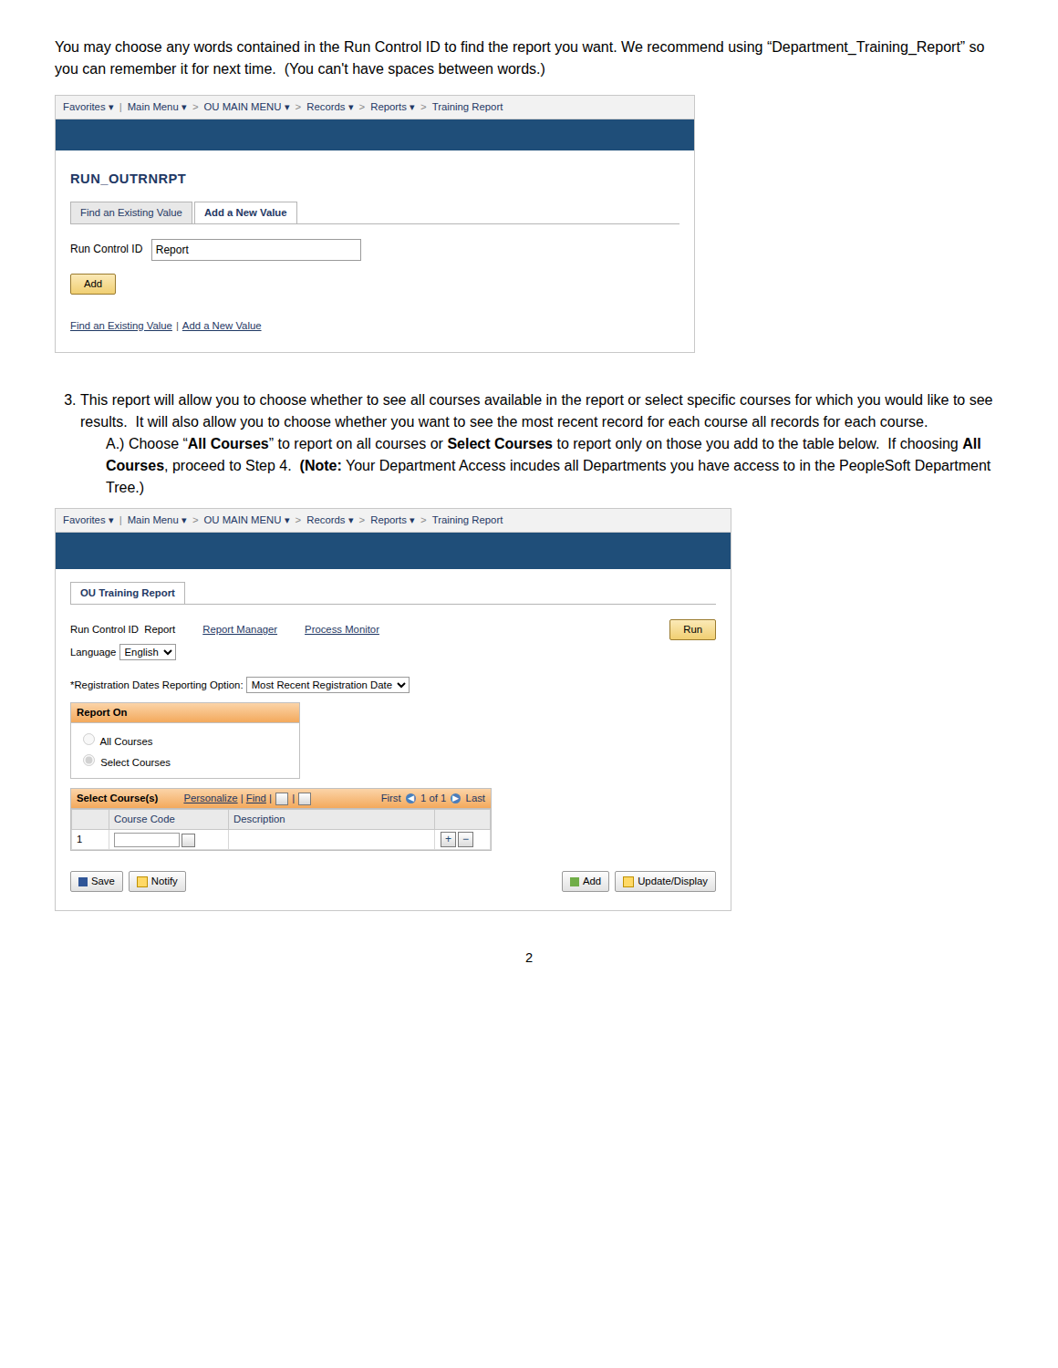You may choose any words contained in the Run Control ID to find the report you want. We recommend using “Department_Training_Report” so you can remember it for next time. (You can't have spaces between words.)
Favorites ▾ | Main Menu ▾ > OU MAIN MENU ▾ > Records ▾ > Reports ▾ > Training Report
RUN_OUTRNRPT
Find an Existing Value
Add a New Value
Run Control ID Report
Add
Find an Existing Value|Add a New Value
This report will allow you to choose whether to see all courses available in the report or select specific courses for which you would like to see results. It will also allow you to choose whether you want to see the most recent record for each course all records for each course.
A.) Choose “All Courses” to report on all courses or Select Courses to report only on those you add to the table below. If choosing All Courses, proceed to Step 4. (Note: Your Department Access incudes all Departments you have access to in the PeopleSoft Department Tree.)
Favorites ▾ | Main Menu ▾ > OU MAIN MENU ▾ > Records ▾ > Reports ▾ > Training Report
OU Training Report
Run Control ID Report Report Manager Process Monitor Run
Language English
*Registration Dates Reporting Option: Most Recent Registration Date
Report On
All Courses
Select Courses
Select Course(s) Personalize | Find | | First ◀ 1 of 1 ▶ Last
| | Course Code | Description | |
| --- | --- | --- | --- |
| 1 | | | + − |
Save Notify Add Update/Display
2